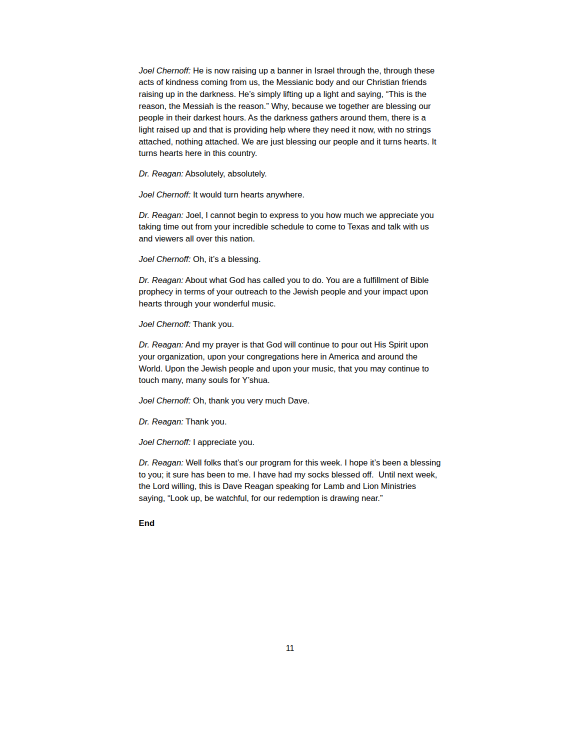Joel Chernoff: He is now raising up a banner in Israel through the, through these acts of kindness coming from us, the Messianic body and our Christian friends raising up in the darkness. He’s simply lifting up a light and saying, “This is the reason, the Messiah is the reason.” Why, because we together are blessing our people in their darkest hours. As the darkness gathers around them, there is a light raised up and that is providing help where they need it now, with no strings attached, nothing attached. We are just blessing our people and it turns hearts. It turns hearts here in this country.
Dr. Reagan: Absolutely, absolutely.
Joel Chernoff: It would turn hearts anywhere.
Dr. Reagan: Joel, I cannot begin to express to you how much we appreciate you taking time out from your incredible schedule to come to Texas and talk with us and viewers all over this nation.
Joel Chernoff: Oh, it’s a blessing.
Dr. Reagan: About what God has called you to do. You are a fulfillment of Bible prophecy in terms of your outreach to the Jewish people and your impact upon hearts through your wonderful music.
Joel Chernoff: Thank you.
Dr. Reagan: And my prayer is that God will continue to pour out His Spirit upon your organization, upon your congregations here in America and around the World. Upon the Jewish people and upon your music, that you may continue to touch many, many souls for Y’shua.
Joel Chernoff: Oh, thank you very much Dave.
Dr. Reagan: Thank you.
Joel Chernoff: I appreciate you.
Dr. Reagan: Well folks that’s our program for this week. I hope it’s been a blessing to you; it sure has been to me. I have had my socks blessed off. Until next week, the Lord willing, this is Dave Reagan speaking for Lamb and Lion Ministries saying, “Look up, be watchful, for our redemption is drawing near.”
End
11